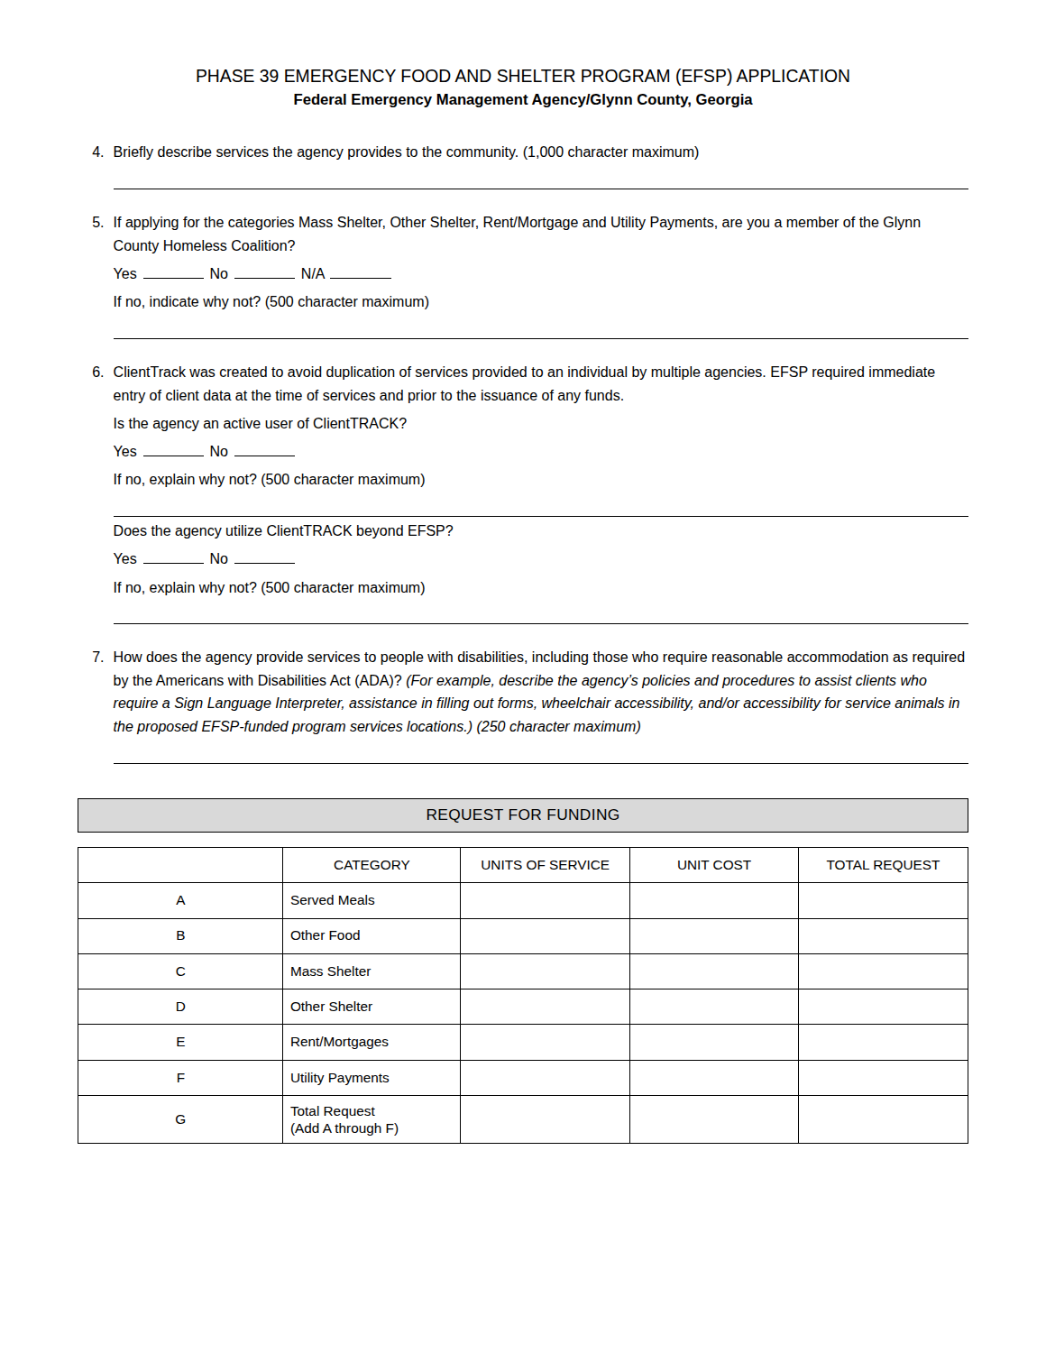PHASE 39 EMERGENCY FOOD AND SHELTER PROGRAM (EFSP) APPLICATION
Federal Emergency Management Agency/Glynn County, Georgia
Briefly describe services the agency provides to the community. (1,000 character maximum)
If applying for the categories Mass Shelter, Other Shelter, Rent/Mortgage and Utility Payments, are you a member of the Glynn County Homeless Coalition?
Yes No N/A
If no, indicate why not? (500 character maximum)
ClientTrack was created to avoid duplication of services provided to an individual by multiple agencies. EFSP required immediate entry of client data at the time of services and prior to the issuance of any funds.
Is the agency an active user of ClientTRACK?
Yes No
If no, explain why not? (500 character maximum)
Does the agency utilize ClientTRACK beyond EFSP?
Yes No
If no, explain why not? (500 character maximum)
How does the agency provide services to people with disabilities, including those who require reasonable accommodation as required by the Americans with Disabilities Act (ADA)? (For example, describe the agency’s policies and procedures to assist clients who require a Sign Language Interpreter, assistance in filling out forms, wheelchair accessibility, and/or accessibility for service animals in the proposed EFSP-funded program services locations.) (250 character maximum)
REQUEST FOR FUNDING
| | CATEGORY | UNITS OF SERVICE | UNIT COST | TOTAL REQUEST |
| --- | --- | --- | --- | --- |
| A | Served Meals | | | |
| B | Other Food | | | |
| C | Mass Shelter | | | |
| D | Other Shelter | | | |
| E | Rent/Mortgages | | | |
| F | Utility Payments | | | |
| G | Total Request (Add A through F) | | | |